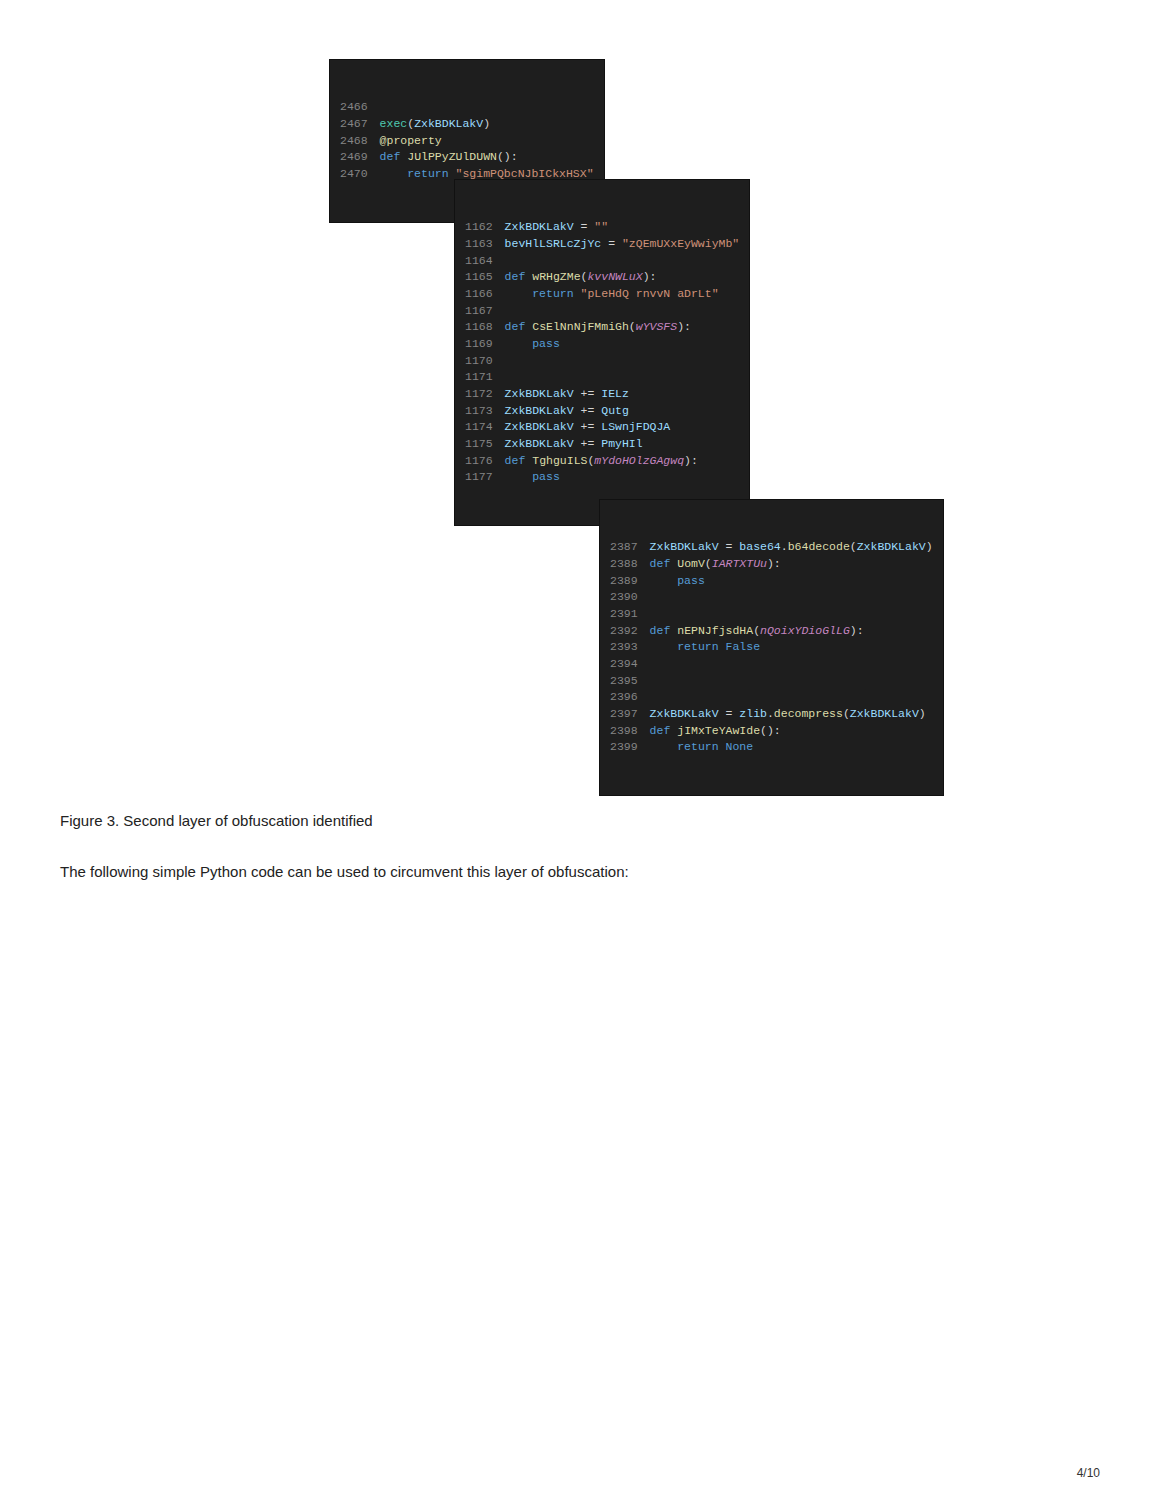| 2466 | |
| 2467 | exec ( ZxkBDKLakV ) |
| 2468 | @property |
| 2469 | def JUlPPyZUlDUWN (): |
| 2470 | return "sgimPQbcNJbICkxHSX" |
| 1162 | ZxkBDKLakV = "" |
| 1163 | bevHlLSRLcZjYc = "zQEmUXxEyWwiyMb" |
| 1164 | |
| 1165 | def wRHgZMe ( kvvNWLuX ): |
| 1166 | return "pLeHdQ rnvvN aDrLt" |
| 1167 | |
| 1168 | def CsElNnNjFMmiGh ( wYVSFS ): |
| 1169 | pass |
| 1170 | |
| 1171 | |
| 1172 | ZxkBDKLakV += IELz |
| 1173 | ZxkBDKLakV += Qutg |
| 1174 | ZxkBDKLakV += LSwnjFDQJA |
| 1175 | ZxkBDKLakV += PmyHIl |
| 1176 | def TghguILS ( mYdoHOlzGAgwq ): |
| 1177 | pass |
| 2387 | ZxkBDKLakV = base64 . b64decode ( ZxkBDKLakV ) |
| 2388 | def UomV ( IARTXTUu ): |
| 2389 | pass |
| 2390 | |
| 2391 | |
| 2392 | def nEPNJfjsdHA ( nQoixYDioGlLG ): |
| 2393 | return False |
| 2394 | |
| 2395 | |
| 2396 | |
| 2397 | ZxkBDKLakV = zlib . decompress ( ZxkBDKLakV ) |
| 2398 | def jIMxTeYAwIde (): |
| 2399 | return None |
Figure 3. Second layer of obfuscation identified
The following simple Python code can be used to circumvent this layer of obfuscation:
4/10